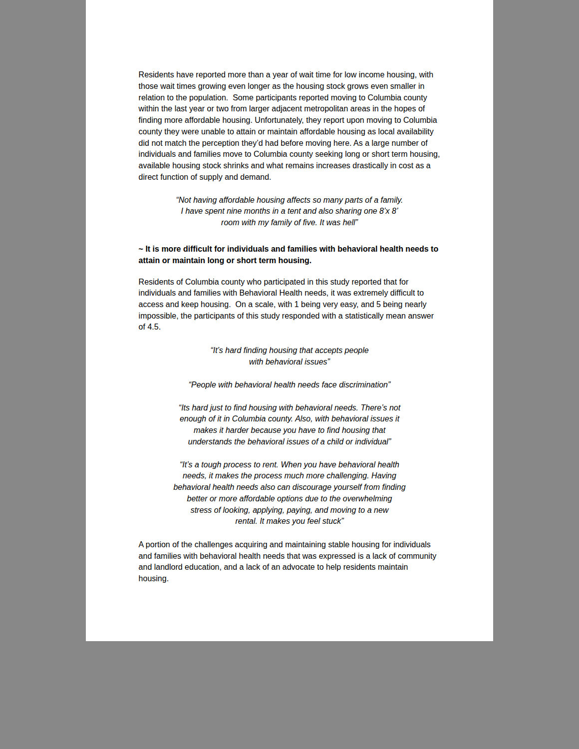Residents have reported more than a year of wait time for low income housing, with those wait times growing even longer as the housing stock grows even smaller in relation to the population. Some participants reported moving to Columbia county within the last year or two from larger adjacent metropolitan areas in the hopes of finding more affordable housing. Unfortunately, they report upon moving to Columbia county they were unable to attain or maintain affordable housing as local availability did not match the perception they’d had before moving here. As a large number of individuals and families move to Columbia county seeking long or short term housing, available housing stock shrinks and what remains increases drastically in cost as a direct function of supply and demand.
“Not having affordable housing affects so many parts of a family.
I have spent nine months in a tent and also sharing one 8’x 8’
room with my family of five. It was hell”
~ It is more difficult for individuals and families with behavioral health needs to attain or maintain long or short term housing.
Residents of Columbia county who participated in this study reported that for individuals and families with Behavioral Health needs, it was extremely difficult to access and keep housing. On a scale, with 1 being very easy, and 5 being nearly impossible, the participants of this study responded with a statistically mean answer of 4.5.
“It’s hard finding housing that accepts people
with behavioral issues”
“People with behavioral health needs face discrimination”
“Its hard just to find housing with behavioral needs. There’s not
enough of it in Columbia county. Also, with behavioral issues it
makes it harder because you have to find housing that
understands the behavioral issues of a child or individual”
“It’s a tough process to rent. When you have behavioral health
needs, it makes the process much more challenging. Having
behavioral health needs also can discourage yourself from finding
better or more affordable options due to the overwhelming
stress of looking, applying, paying, and moving to a new
rental. It makes you feel stuck”
A portion of the challenges acquiring and maintaining stable housing for individuals and families with behavioral health needs that was expressed is a lack of community and landlord education, and a lack of an advocate to help residents maintain housing.